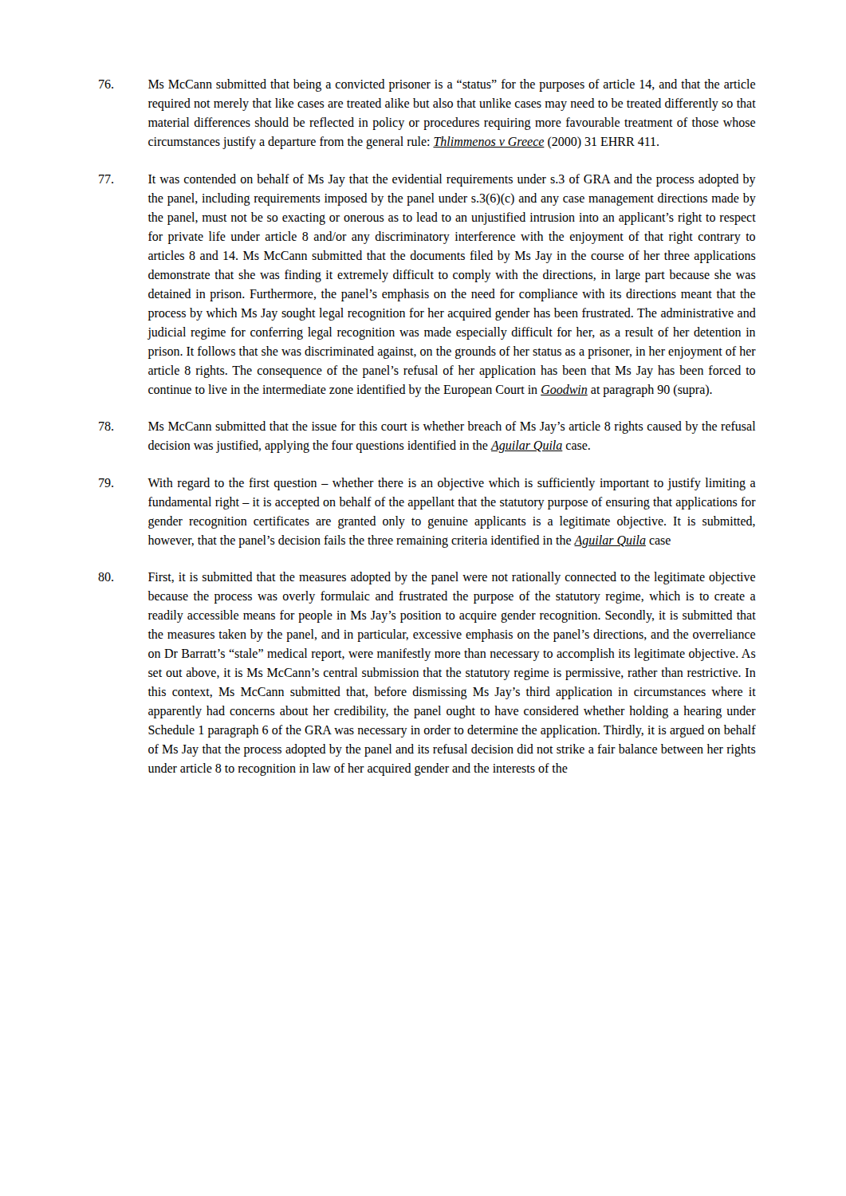Ms McCann submitted that being a convicted prisoner is a “status” for the purposes of article 14, and that the article required not merely that like cases are treated alike but also that unlike cases may need to be treated differently so that material differences should be reflected in policy or procedures requiring more favourable treatment of those whose circumstances justify a departure from the general rule: Thlimmenos v Greece (2000) 31 EHRR 411.
It was contended on behalf of Ms Jay that the evidential requirements under s.3 of GRA and the process adopted by the panel, including requirements imposed by the panel under s.3(6)(c) and any case management directions made by the panel, must not be so exacting or onerous as to lead to an unjustified intrusion into an applicant’s right to respect for private life under article 8 and/or any discriminatory interference with the enjoyment of that right contrary to articles 8 and 14. Ms McCann submitted that the documents filed by Ms Jay in the course of her three applications demonstrate that she was finding it extremely difficult to comply with the directions, in large part because she was detained in prison. Furthermore, the panel’s emphasis on the need for compliance with its directions meant that the process by which Ms Jay sought legal recognition for her acquired gender has been frustrated. The administrative and judicial regime for conferring legal recognition was made especially difficult for her, as a result of her detention in prison. It follows that she was discriminated against, on the grounds of her status as a prisoner, in her enjoyment of her article 8 rights. The consequence of the panel’s refusal of her application has been that Ms Jay has been forced to continue to live in the intermediate zone identified by the European Court in Goodwin at paragraph 90 (supra).
Ms McCann submitted that the issue for this court is whether breach of Ms Jay’s article 8 rights caused by the refusal decision was justified, applying the four questions identified in the Aguilar Quila case.
With regard to the first question – whether there is an objective which is sufficiently important to justify limiting a fundamental right – it is accepted on behalf of the appellant that the statutory purpose of ensuring that applications for gender recognition certificates are granted only to genuine applicants is a legitimate objective. It is submitted, however, that the panel’s decision fails the three remaining criteria identified in the Aguilar Quila case
First, it is submitted that the measures adopted by the panel were not rationally connected to the legitimate objective because the process was overly formulaic and frustrated the purpose of the statutory regime, which is to create a readily accessible means for people in Ms Jay’s position to acquire gender recognition. Secondly, it is submitted that the measures taken by the panel, and in particular, excessive emphasis on the panel’s directions, and the overreliance on Dr Barratt’s “stale” medical report, were manifestly more than necessary to accomplish its legitimate objective. As set out above, it is Ms McCann’s central submission that the statutory regime is permissive, rather than restrictive. In this context, Ms McCann submitted that, before dismissing Ms Jay’s third application in circumstances where it apparently had concerns about her credibility, the panel ought to have considered whether holding a hearing under Schedule 1 paragraph 6 of the GRA was necessary in order to determine the application. Thirdly, it is argued on behalf of Ms Jay that the process adopted by the panel and its refusal decision did not strike a fair balance between her rights under article 8 to recognition in law of her acquired gender and the interests of the